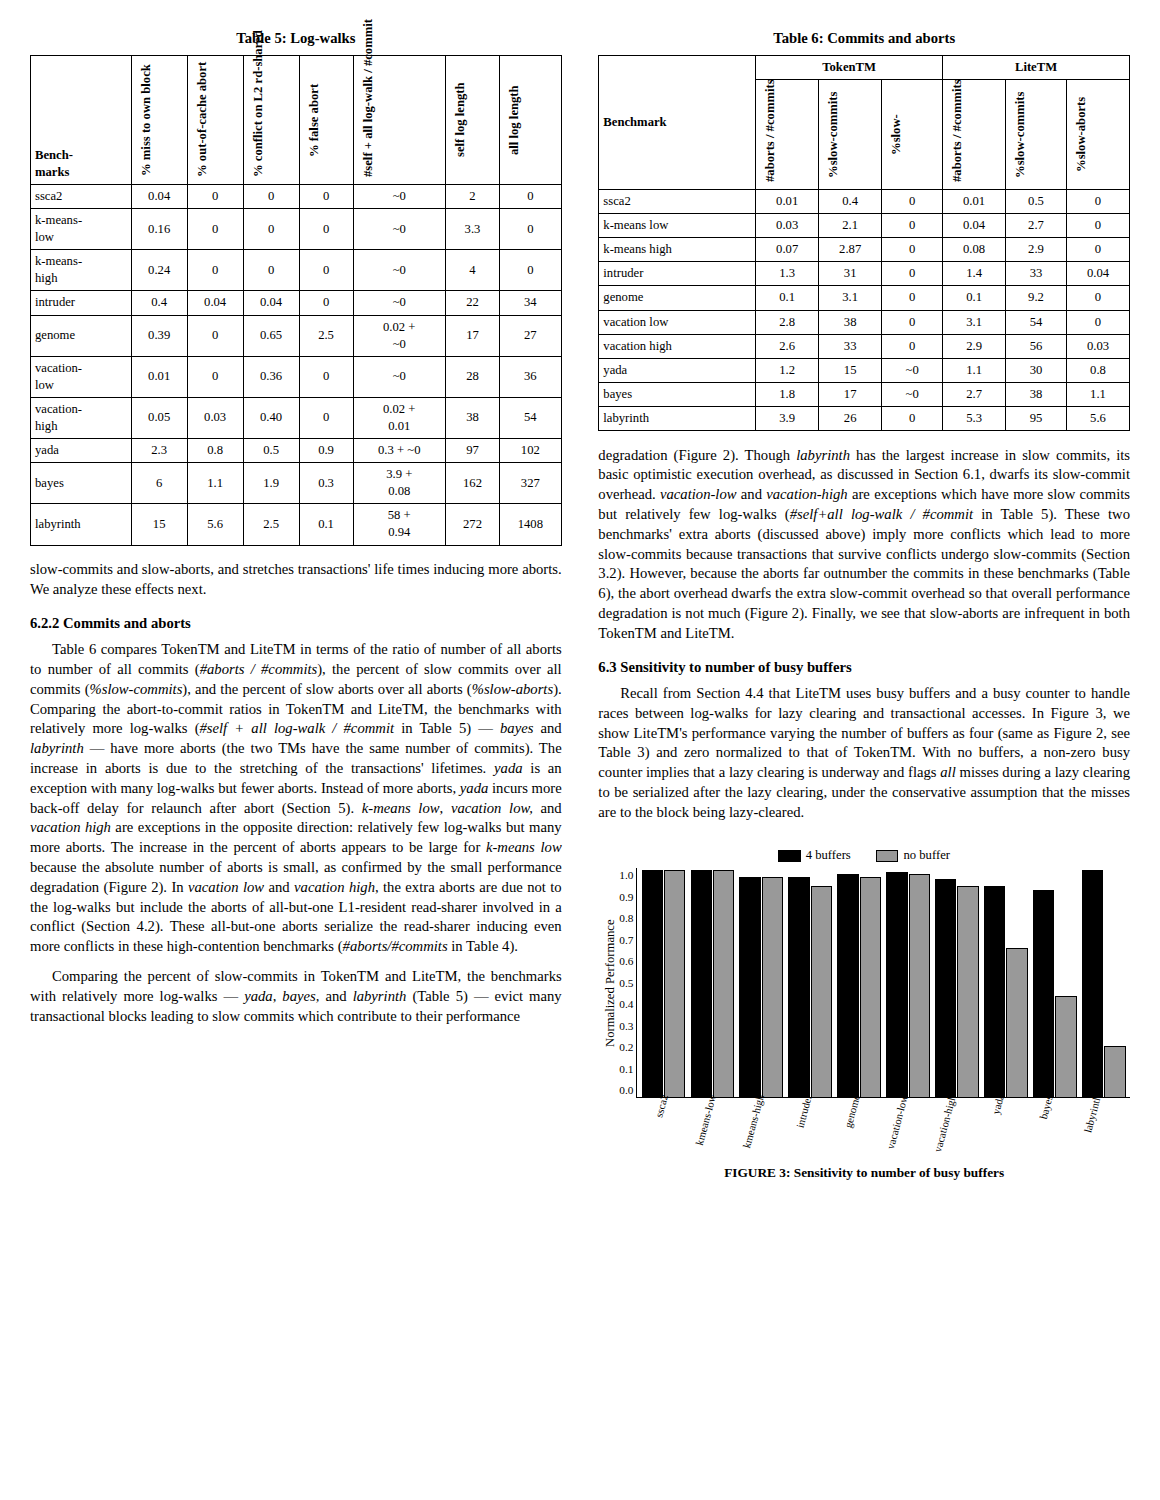Table 5: Log-walks
| Bench- marks | % miss to own block | % out-of-cache abort | % conflict on L2 rd-shared | % false abort | #self + all log-walk / #commit | self log length | all log length |
| --- | --- | --- | --- | --- | --- | --- | --- |
| ssca2 | 0.04 | 0 | 0 | 0 | ~0 | 2 | 0 |
| k-means- low | 0.16 | 0 | 0 | 0 | ~0 | 3.3 | 0 |
| k-means- high | 0.24 | 0 | 0 | 0 | ~0 | 4 | 0 |
| intruder | 0.4 | 0.04 | 0.04 | 0 | ~0 | 22 | 34 |
| genome | 0.39 | 0 | 0.65 | 2.5 | 0.02 + ~0 | 17 | 27 |
| vacation- low | 0.01 | 0 | 0.36 | 0 | ~0 | 28 | 36 |
| vacation- high | 0.05 | 0.03 | 0.40 | 0 | 0.02 + 0.01 | 38 | 54 |
| yada | 2.3 | 0.8 | 0.5 | 0.9 | 0.3 + ~0 | 97 | 102 |
| bayes | 6 | 1.1 | 1.9 | 0.3 | 3.9 + 0.08 | 162 | 327 |
| labyrinth | 15 | 5.6 | 2.5 | 0.1 | 58 + 0.94 | 272 | 1408 |
slow-commits and slow-aborts, and stretches transactions' life times inducing more aborts. We analyze these effects next.
6.2.2 Commits and aborts
Table 6 compares TokenTM and LiteTM in terms of the ratio of number of all aborts to number of all commits (#aborts / #commits), the percent of slow commits over all commits (%slow-commits), and the percent of slow aborts over all aborts (%slow-aborts). Comparing the abort-to-commit ratios in TokenTM and LiteTM, the benchmarks with relatively more log-walks (#self + all log-walk / #commit in Table 5) — bayes and labyrinth — have more aborts (the two TMs have the same number of commits). The increase in aborts is due to the stretching of the transactions' lifetimes. yada is an exception with many log-walks but fewer aborts. Instead of more aborts, yada incurs more back-off delay for relaunch after abort (Section 5). k-means low, vacation low, and vacation high are exceptions in the opposite direction: relatively few log-walks but many more aborts. The increase in the percent of aborts appears to be large for k-means low because the absolute number of aborts is small, as confirmed by the small performance degradation (Figure 2). In vacation low and vacation high, the extra aborts are due not to the log-walks but include the aborts of all-but-one L1-resident read-sharer involved in a conflict (Section 4.2). These all-but-one aborts serialize the read-sharer inducing even more conflicts in these high-contention benchmarks (#aborts/#commits in Table 4).
Comparing the percent of slow-commits in TokenTM and LiteTM, the benchmarks with relatively more log-walks — yada, bayes, and labyrinth (Table 5) — evict many transactional blocks leading to slow commits which contribute to their performance
Table 6: Commits and aborts
| Benchmark | TokenTM | LiteTM |
| --- | --- | --- |
| #aborts / #commits | %slow-commits | %slow- | #aborts / #commits | %slow-commits | %slow-aborts |
| ssca2 | 0.01 | 0.4 | 0 | 0.01 | 0.5 | 0 |
| k-means low | 0.03 | 2.1 | 0 | 0.04 | 2.7 | 0 |
| k-means high | 0.07 | 2.87 | 0 | 0.08 | 2.9 | 0 |
| intruder | 1.3 | 31 | 0 | 1.4 | 33 | 0.04 |
| genome | 0.1 | 3.1 | 0 | 0.1 | 9.2 | 0 |
| vacation low | 2.8 | 38 | 0 | 3.1 | 54 | 0 |
| vacation high | 2.6 | 33 | 0 | 2.9 | 56 | 0.03 |
| yada | 1.2 | 15 | ~0 | 1.1 | 30 | 0.8 |
| bayes | 1.8 | 17 | ~0 | 2.7 | 38 | 1.1 |
| labyrinth | 3.9 | 26 | 0 | 5.3 | 95 | 5.6 |
degradation (Figure 2). Though labyrinth has the largest increase in slow commits, its basic optimistic execution overhead, as discussed in Section 6.1, dwarfs its slow-commit overhead. vacation-low and vacation-high are exceptions which have more slow commits but relatively few log-walks (#self+all log-walk / #commit in Table 5). These two benchmarks' extra aborts (discussed above) imply more conflicts which lead to more slow-commits because transactions that survive conflicts undergo slow-commits (Section 3.2). However, because the aborts far outnumber the commits in these benchmarks (Table 6), the abort overhead dwarfs the extra slow-commit overhead so that overall performance degradation is not much (Figure 2). Finally, we see that slow-aborts are infrequent in both TokenTM and LiteTM.
6.3 Sensitivity to number of busy buffers
Recall from Section 4.4 that LiteTM uses busy buffers and a busy counter to handle races between log-walks for lazy clearing and transactional accesses. In Figure 3, we show LiteTM's performance varying the number of buffers as four (same as Figure 2, see Table 3) and zero normalized to that of TokenTM. With no buffers, a non-zero busy counter implies that a lazy clearing is underway and flags all misses during a lazy clearing to be serialized after the lazy clearing, under the conservative assumption that the misses are to the block being lazy-cleared.
4 buffers
no buffer
Normalized Performance
1.00.90.80.70.6 0.50.40.30.20.10.0
ssca2
kmeans-low
kmeans-high
intruder
genome
vacation-low
vacation-high
yada
bayes
labyrinth
FIGURE 3: Sensitivity to number of busy buffers